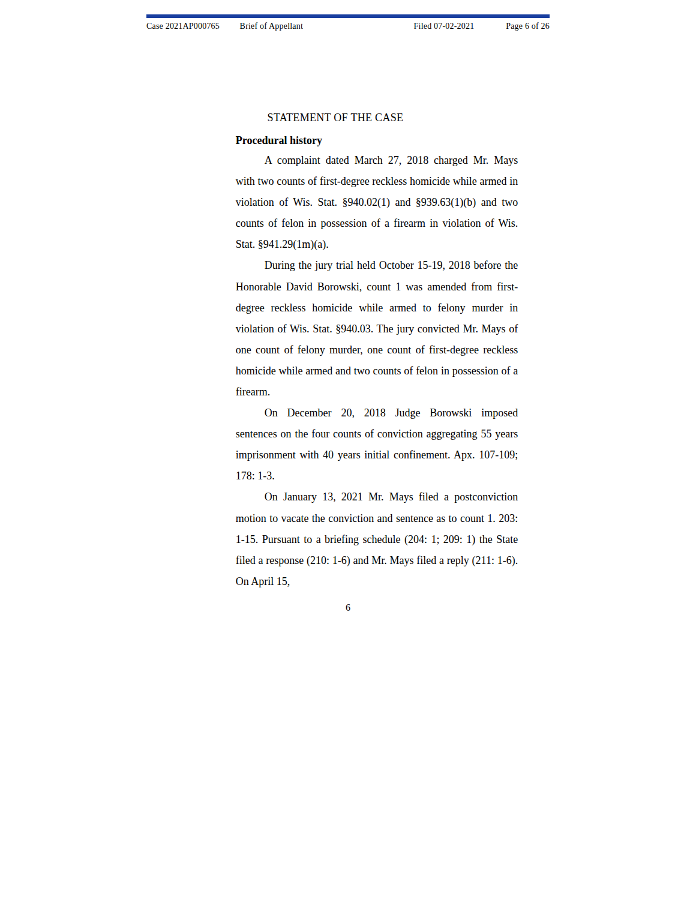Case 2021AP000765 Brief of Appellant Filed 07-02-2021 Page 6 of 26
STATEMENT OF THE CASE
Procedural history
A complaint dated March 27, 2018 charged Mr. Mays with two counts of first-degree reckless homicide while armed in violation of Wis. Stat. §940.02(1) and §939.63(1)(b) and two counts of felon in possession of a firearm in violation of Wis. Stat. §941.29(1m)(a).
During the jury trial held October 15-19, 2018 before the Honorable David Borowski, count 1 was amended from first-degree reckless homicide while armed to felony murder in violation of Wis. Stat. §940.03. The jury convicted Mr. Mays of one count of felony murder, one count of first-degree reckless homicide while armed and two counts of felon in possession of a firearm.
On December 20, 2018 Judge Borowski imposed sentences on the four counts of conviction aggregating 55 years imprisonment with 40 years initial confinement. Apx. 107-109; 178: 1-3.
On January 13, 2021 Mr. Mays filed a postconviction motion to vacate the conviction and sentence as to count 1. 203: 1-15. Pursuant to a briefing schedule (204: 1; 209: 1) the State filed a response (210: 1-6) and Mr. Mays filed a reply (211: 1-6). On April 15,
6